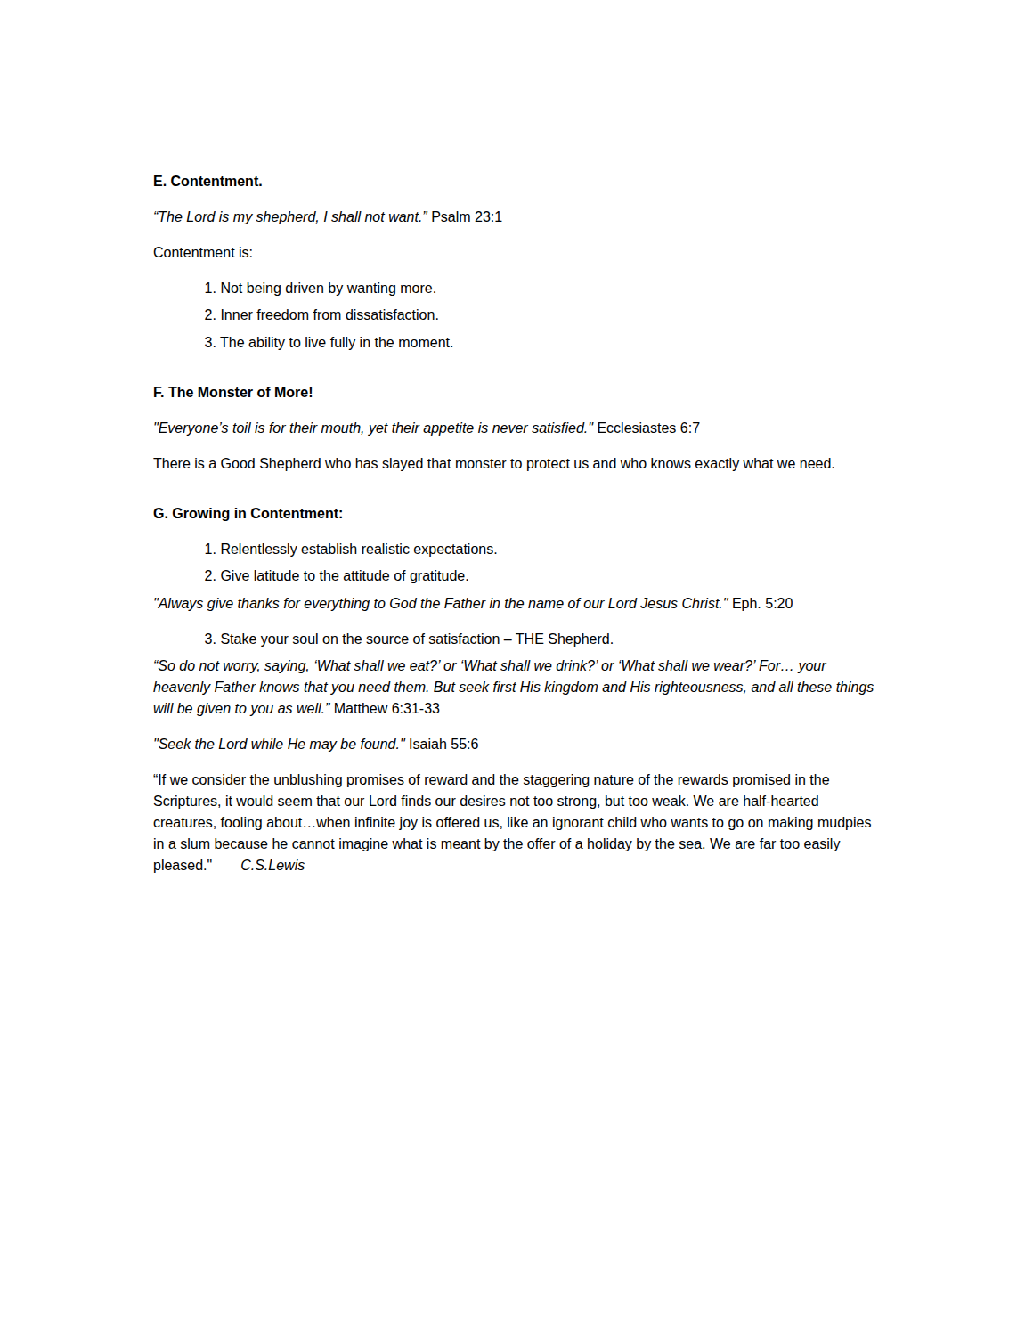E. Contentment.
“The Lord is my shepherd, I shall not want.” Psalm 23:1
Contentment is:
1. Not being driven by wanting more.
2. Inner freedom from dissatisfaction.
3. The ability to live fully in the moment.
F. The Monster of More!
"Everyone’s toil is for their mouth, yet their appetite is never satisfied." Ecclesiastes 6:7
There is a Good Shepherd who has slayed that monster to protect us and who knows exactly what we need.
G. Growing in Contentment:
1. Relentlessly establish realistic expectations.
2. Give latitude to the attitude of gratitude.
"Always give thanks for everything to God the Father in the name of our Lord Jesus Christ." Eph. 5:20
3. Stake your soul on the source of satisfaction – THE Shepherd.
“So do not worry, saying, ‘What shall we eat?’ or ‘What shall we drink?’ or ‘What shall we wear?’ For… your heavenly Father knows that you need them. But seek first His kingdom and His righteousness, and all these things will be given to you as well.” Matthew 6:31-33
"Seek the Lord while He may be found." Isaiah 55:6
“If we consider the unblushing promises of reward and the staggering nature of the rewards promised in the Scriptures, it would seem that our Lord finds our desires not too strong, but too weak. We are half-hearted creatures, fooling about…when infinite joy is offered us, like an ignorant child who wants to go on making mudpies in a slum because he cannot imagine what is meant by the offer of a holiday by the sea. We are far too easily pleased."C.S.Lewis